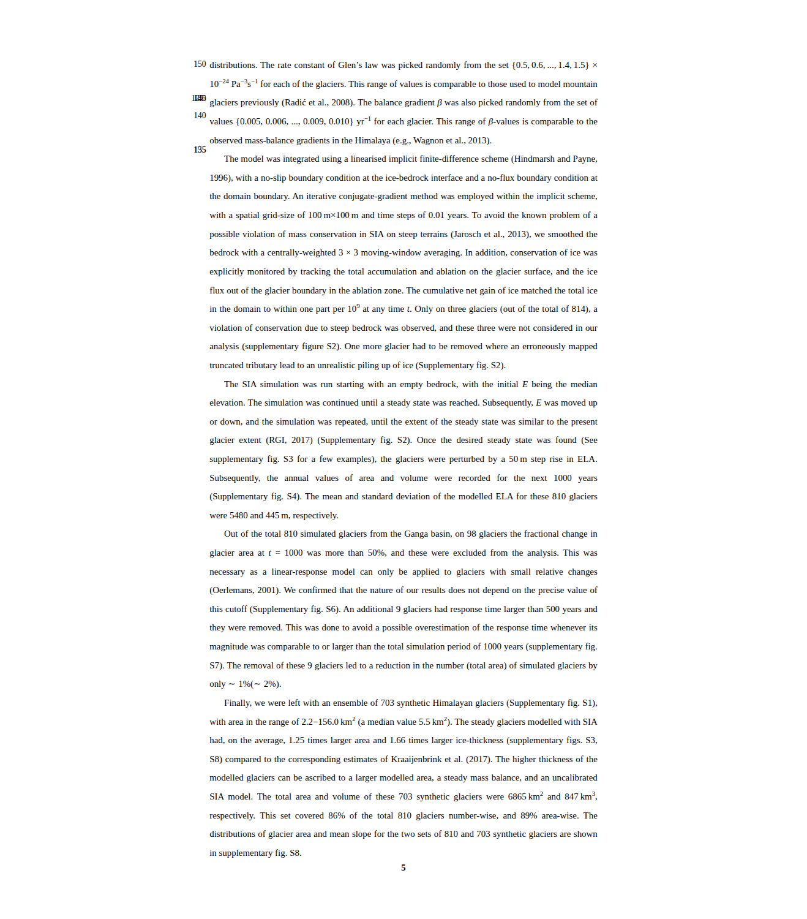distributions. The rate constant of Glen’s law was picked randomly from the set {0.5, 0.6, ..., 1.4, 1.5} × 10−24 Pa−3s−1 for each of the glaciers. This range of values is comparable to those used to model mountain glaciers previously (Radić et al., 2008). The balance gradient β was also picked randomly from the set of values {0.005, 0.006, ..., 0.009, 0.010} yr−1 for each 125glacier. This range of β-values is comparable to the observed mass-balance gradients in the Himalaya (e.g., Wagnon et al., 2013).
The model was integrated using a linearised implicit finite-difference scheme (Hindmarsh and Payne, 1996), with a no-slip boundary condition at the ice-bedrock interface and a no-flux boundary condition at the domain boundary. An iterative conjugate-gradient method was employed within the implicit scheme, with a spatial grid-size of 100 m×100 m and time steps 130of 0.01 years. To avoid the known problem of a possible violation of mass conservation in SIA on steep terrains (Jarosch et al., 2013), we smoothed the bedrock with a centrally-weighted 3 × 3 moving-window averaging. In addition, conservation of ice was explicitly monitored by tracking the total accumulation and ablation on the glacier surface, and the ice flux out of the glacier boundary in the ablation zone. The cumulative net gain of ice matched the total ice in the domain to within one part per 109 at any time t. Only on three glaciers (out of the total of 814), a violation of conservation due to steep bedrock was 135observed, and these three were not considered in our analysis (supplementary figure S2). One more glacier had to be removed where an erroneously mapped truncated tributary lead to an unrealistic piling up of ice (Supplementary fig. S2).
The SIA simulation was run starting with an empty bedrock, with the initial E being the median elevation. The simulation was continued until a steady state was reached. Subsequently, E was moved up or down, and the simulation was repeated, until the extent of the steady state was similar to the present glacier extent (RGI, 2017) (Supplementary fig. S2). Once the desired 140steady state was found (See supplementary fig. S3 for a few examples), the glaciers were perturbed by a 50 m step rise in ELA. Subsequently, the annual values of area and volume were recorded for the next 1000 years (Supplementary fig. S4). The mean and standard deviation of the modelled ELA for these 810 glaciers were 5480 and 445 m, respectively.
Out of the total 810 simulated glaciers from the Ganga basin, on 98 glaciers the fractional change in glacier area at t = 1000 was more than 50%, and these were excluded from the analysis. This was necessary as a linear-response model can only be 145applied to glaciers with small relative changes (Oerlemans, 2001). We confirmed that the nature of our results does not depend on the precise value of this cutoff (Supplementary fig. S6). An additional 9 glaciers had response time larger than 500 years and they were removed. This was done to avoid a possible overestimation of the response time whenever its magnitude was comparable to or larger than the total simulation period of 1000 years (supplementary fig. S7). The removal of these 9 glaciers led to a reduction in the number (total area) of simulated glaciers by only ∼ 1%(∼ 2%).
150 Finally, we were left with an ensemble of 703 synthetic Himalayan glaciers (Supplementary fig. S1), with area in the range of 2.2−156.0 km2 (a median value 5.5 km2). The steady glaciers modelled with SIA had, on the average, 1.25 times larger area and 1.66 times larger ice-thickness (supplementary figs. S3, S8) compared to the corresponding estimates of Kraaijenbrink et al. (2017). The higher thickness of the modelled glaciers can be ascribed to a larger modelled area, a steady mass balance, and an uncalibrated SIA model. The total area and volume of these 703 synthetic glaciers were 6865 km2 and 847 km3, respectively. 155 This set covered 86% of the total 810 glaciers number-wise, and 89% area-wise. The distributions of glacier area and mean slope for the two sets of 810 and 703 synthetic glaciers are shown in supplementary fig. S8.
5